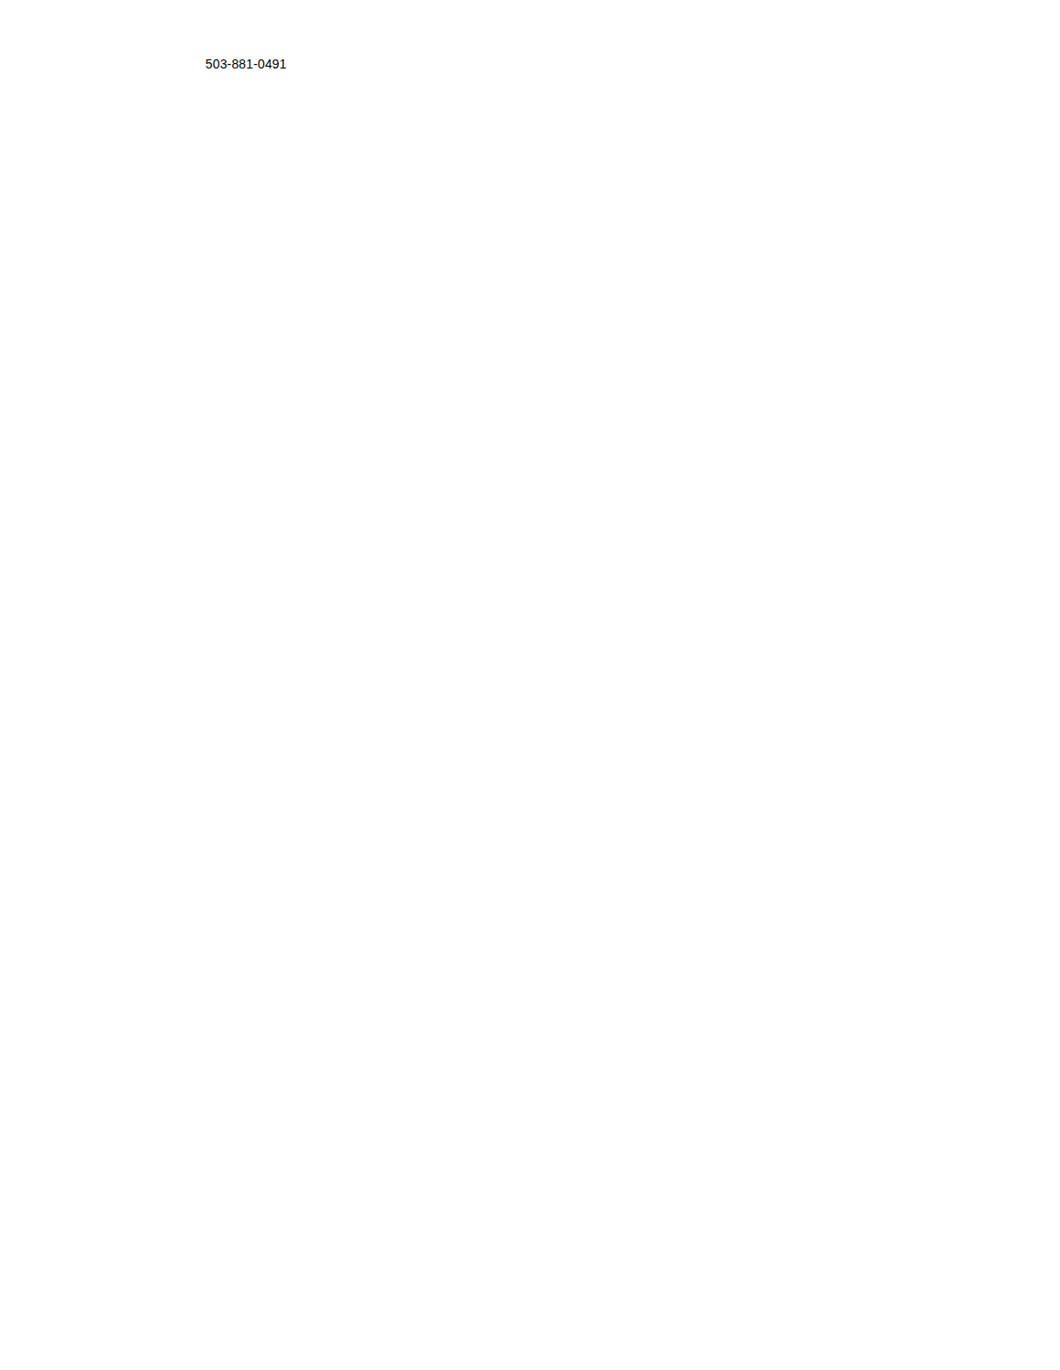503-881-0491